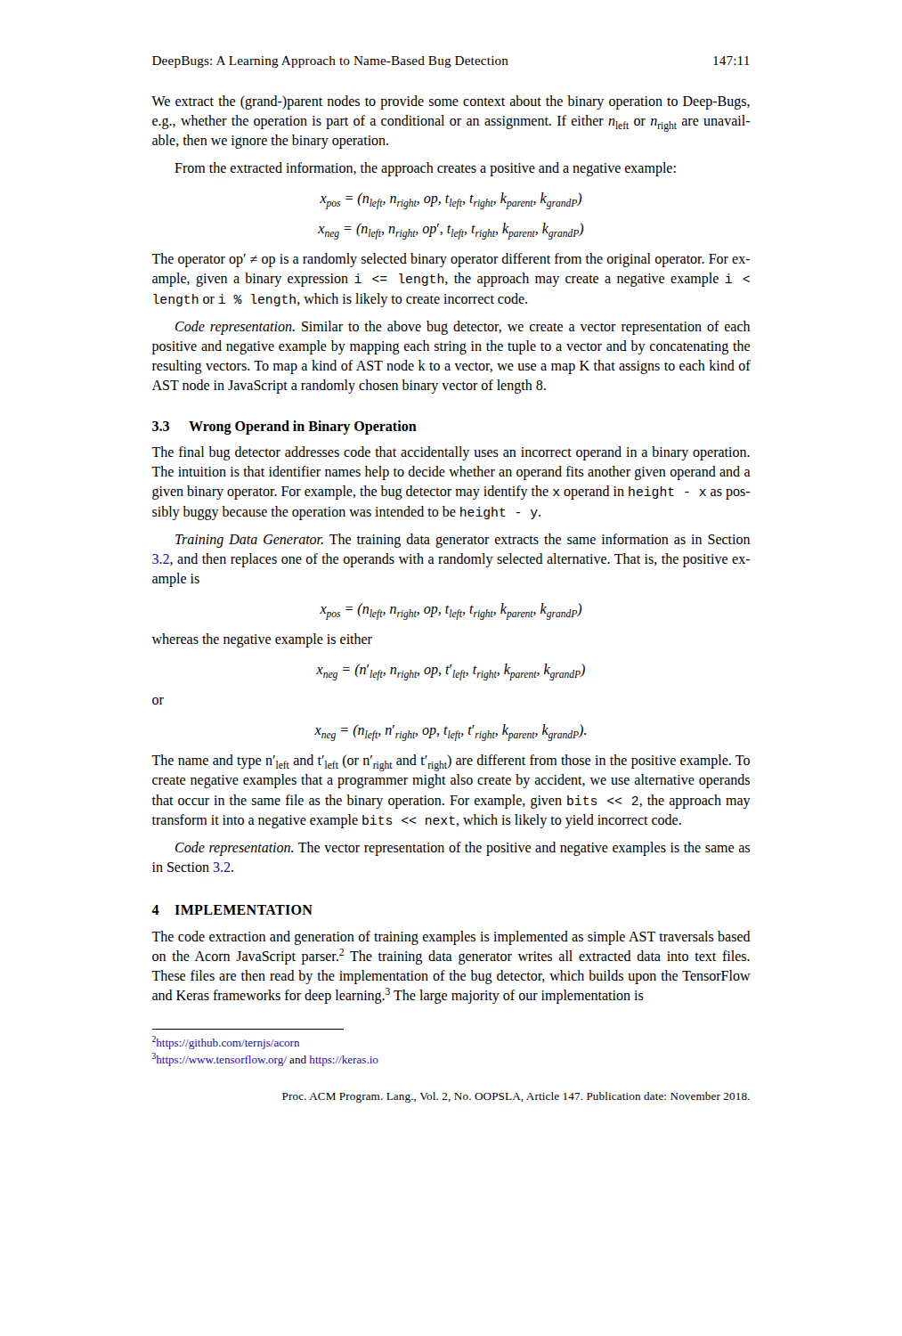DeepBugs: A Learning Approach to Name-Based Bug Detection 147:11
We extract the (grand-)parent nodes to provide some context about the binary operation to Deep-Bugs, e.g., whether the operation is part of a conditional or an assignment. If either nleft or nright are unavailable, then we ignore the binary operation.
From the extracted information, the approach creates a positive and a negative example:
xpos = (nleft, nright, op, tleft, tright, kparent, kgrandP)
xneg = (nleft, nright, op′, tleft, tright, kparent, kgrandP)
The operator op′ ≠ op is a randomly selected binary operator different from the original operator. For example, given a binary expression i <= length, the approach may create a negative example i < length or i % length, which is likely to create incorrect code.
Code representation. Similar to the above bug detector, we create a vector representation of each positive and negative example by mapping each string in the tuple to a vector and by concatenating the resulting vectors. To map a kind of AST node k to a vector, we use a map K that assigns to each kind of AST node in JavaScript a randomly chosen binary vector of length 8.
3.3 Wrong Operand in Binary Operation
The final bug detector addresses code that accidentally uses an incorrect operand in a binary operation. The intuition is that identifier names help to decide whether an operand fits another given operand and a given binary operator. For example, the bug detector may identify the x operand in height - x as possibly buggy because the operation was intended to be height - y.
Training Data Generator. The training data generator extracts the same information as in Section 3.2, and then replaces one of the operands with a randomly selected alternative. That is, the positive example is
xpos = (nleft, nright, op, tleft, tright, kparent, kgrandP)
whereas the negative example is either
xneg = (n′left, nright, op, t′left, tright, kparent, kgrandP)
or
xneg = (nleft, n′right, op, tleft, t′right, kparent, kgrandP).
The name and type n′left and t′left (or n′right and t′right) are different from those in the positive example. To create negative examples that a programmer might also create by accident, we use alternative operands that occur in the same file as the binary operation. For example, given bits << 2, the approach may transform it into a negative example bits << next, which is likely to yield incorrect code.
Code representation. The vector representation of the positive and negative examples is the same as in Section 3.2.
4 IMPLEMENTATION
The code extraction and generation of training examples is implemented as simple AST traversals based on the Acorn JavaScript parser.2 The training data generator writes all extracted data into text files. These files are then read by the implementation of the bug detector, which builds upon the TensorFlow and Keras frameworks for deep learning.3 The large majority of our implementation is
2https://github.com/ternjs/acorn
3https://www.tensorflow.org/ and https://keras.io
Proc. ACM Program. Lang., Vol. 2, No. OOPSLA, Article 147. Publication date: November 2018.